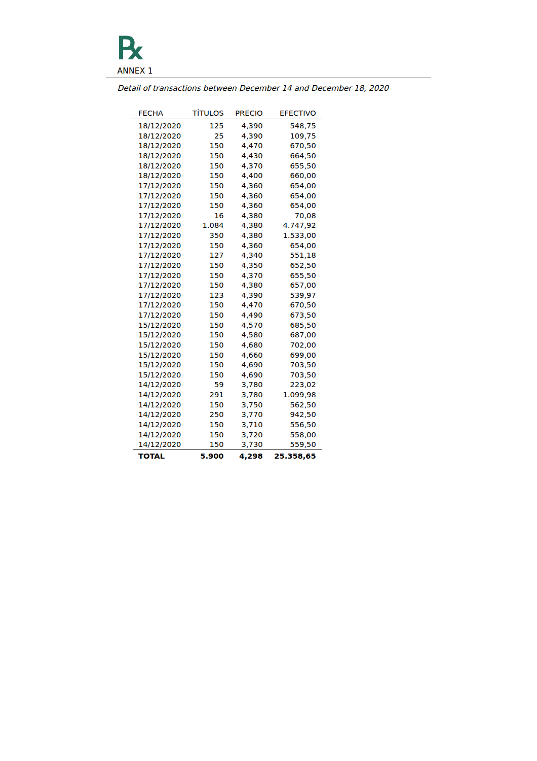℞
ANNEX 1
Detail of transactions between December 14 and December 18, 2020
| FECHA | TÍTULOS | PRECIO | EFECTIVO |
| --- | --- | --- | --- |
| 18/12/2020 | 125 | 4,390 | 548,75 |
| 18/12/2020 | 25 | 4,390 | 109,75 |
| 18/12/2020 | 150 | 4,470 | 670,50 |
| 18/12/2020 | 150 | 4,430 | 664,50 |
| 18/12/2020 | 150 | 4,370 | 655,50 |
| 18/12/2020 | 150 | 4,400 | 660,00 |
| 17/12/2020 | 150 | 4,360 | 654,00 |
| 17/12/2020 | 150 | 4,360 | 654,00 |
| 17/12/2020 | 150 | 4,360 | 654,00 |
| 17/12/2020 | 16 | 4,380 | 70,08 |
| 17/12/2020 | 1.084 | 4,380 | 4.747,92 |
| 17/12/2020 | 350 | 4,380 | 1.533,00 |
| 17/12/2020 | 150 | 4,360 | 654,00 |
| 17/12/2020 | 127 | 4,340 | 551,18 |
| 17/12/2020 | 150 | 4,350 | 652,50 |
| 17/12/2020 | 150 | 4,370 | 655,50 |
| 17/12/2020 | 150 | 4,380 | 657,00 |
| 17/12/2020 | 123 | 4,390 | 539,97 |
| 17/12/2020 | 150 | 4,470 | 670,50 |
| 17/12/2020 | 150 | 4,490 | 673,50 |
| 15/12/2020 | 150 | 4,570 | 685,50 |
| 15/12/2020 | 150 | 4,580 | 687,00 |
| 15/12/2020 | 150 | 4,680 | 702,00 |
| 15/12/2020 | 150 | 4,660 | 699,00 |
| 15/12/2020 | 150 | 4,690 | 703,50 |
| 15/12/2020 | 150 | 4,690 | 703,50 |
| 14/12/2020 | 59 | 3,780 | 223,02 |
| 14/12/2020 | 291 | 3,780 | 1.099,98 |
| 14/12/2020 | 150 | 3,750 | 562,50 |
| 14/12/2020 | 250 | 3,770 | 942,50 |
| 14/12/2020 | 150 | 3,710 | 556,50 |
| 14/12/2020 | 150 | 3,720 | 558,00 |
| 14/12/2020 | 150 | 3,730 | 559,50 |
| TOTAL | 5.900 | 4,298 | 25.358,65 |